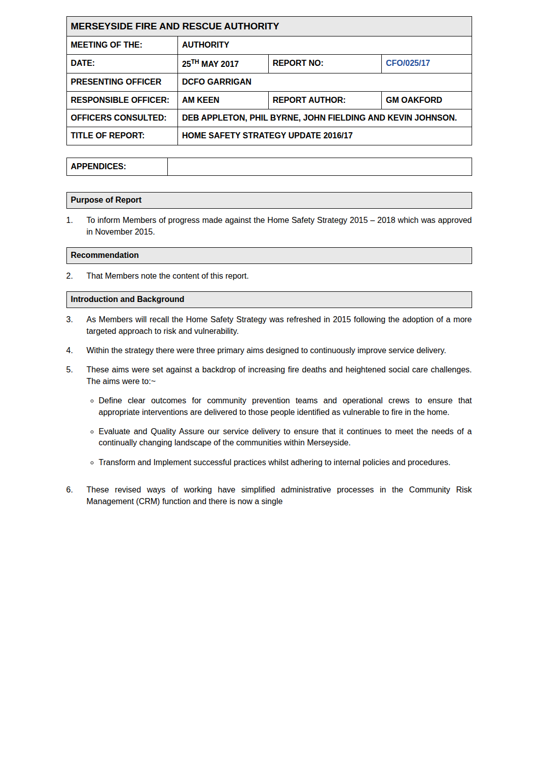| MERSEYSIDE FIRE AND RESCUE AUTHORITY |
| MEETING OF THE: | AUTHORITY |
| DATE: | 25 TH MAY 2017 | REPORT NO: | CFO/025/17 |
| PRESENTING OFFICER | DCFO GARRIGAN |
| RESPONSIBLE OFFICER: | AM KEEN | REPORT AUTHOR: | GM OAKFORD |
| OFFICERS CONSULTED: | DEB APPLETON, PHIL BYRNE, JOHN FIELDING AND KEVIN JOHNSON. |
| TITLE OF REPORT: | HOME SAFETY STRATEGY UPDATE 2016/17 |
| APPENDICES: | |
Purpose of Report
1.
To inform Members of progress made against the Home Safety Strategy 2015 – 2018 which was approved in November 2015.
Recommendation
2.
That Members note the content of this report.
Introduction and Background
3.
As Members will recall the Home Safety Strategy was refreshed in 2015 following the adoption of a more targeted approach to risk and vulnerability.
4.
Within the strategy there were three primary aims designed to continuously improve service delivery.
5.
These aims were set against a backdrop of increasing fire deaths and heightened social care challenges. The aims were to:~
Define clear outcomes for community prevention teams and operational crews to ensure that appropriate interventions are delivered to those people identified as vulnerable to fire in the home.
Evaluate and Quality Assure our service delivery to ensure that it continues to meet the needs of a continually changing landscape of the communities within Merseyside.
Transform and Implement successful practices whilst adhering to internal policies and procedures.
6.
These revised ways of working have simplified administrative processes in the Community Risk Management (CRM) function and there is now a single